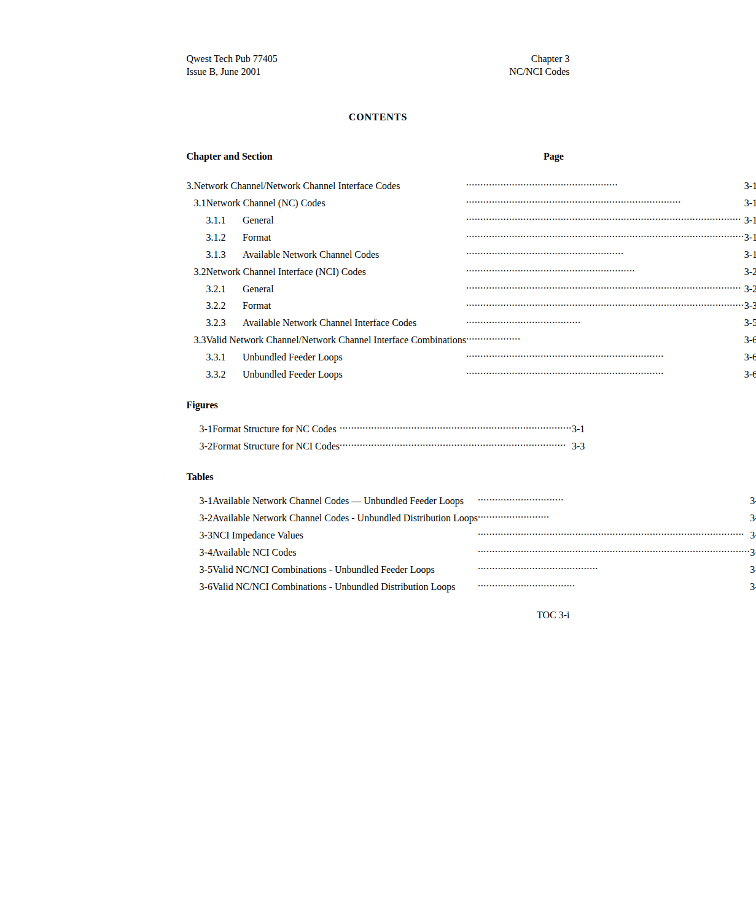Qwest Tech Pub 77405
Chapter 3
Issue B, June 2001
NC/NCI Codes
CONTENTS
Chapter and Section
Page
| 3. | Network Channel/Network Channel Interface Codes | ..................................................... | 3-1 |
| | 3.1 | Network Channel (NC) Codes | ........................................................................... | 3-1 |
| | | 3.1.1 | General | ................................................................................................ | 3-1 |
| | | 3.1.2 | Format | ................................................................................................. | 3-1 |
| | | 3.1.3 | Available Network Channel Codes | ....................................................... | 3-1 |
| | 3.2 | Network Channel Interface (NCI) Codes | ........................................................... | 3-2 |
| | | 3.2.1 | General | ................................................................................................ | 3-2 |
| | | 3.2.2 | Format | ................................................................................................. | 3-3 |
| | | 3.2.3 | Available Network Channel Interface Codes | ........................................ | 3-5 |
| | 3.3 | Valid Network Channel/Network Channel Interface Combinations | ................... | 3-6 |
| | | 3.3.1 | Unbundled Feeder Loops | ..................................................................... | 3-6 |
| | | 3.3.2 | Unbundled Feeder Loops | ..................................................................... | 3-6 |
Figures
| 3-1 | Format Structure for NC Codes | ................................................................................. | 3-1 |
| 3-2 | Format Structure for NCI Codes | ............................................................................... | 3-3 |
Tables
| 3-1 | Available Network Channel Codes — Unbundled Feeder Loops | .............................. | 3-2 |
| 3-2 | Available Network Channel Codes - Unbundled Distribution Loops | ......................... | 3-2 |
| 3-3 | NCI Impedance Values | ............................................................................................. | 3-4 |
| 3-4 | Available NCI Codes | ............................................................................................... | 3-5 |
| 3-5 | Valid NC/NCI Combinations - Unbundled Feeder Loops | .......................................... | 3-6 |
| 3-6 | Valid NC/NCI Combinations - Unbundled Distribution Loops | .................................. | 3-7 |
TOC 3-i